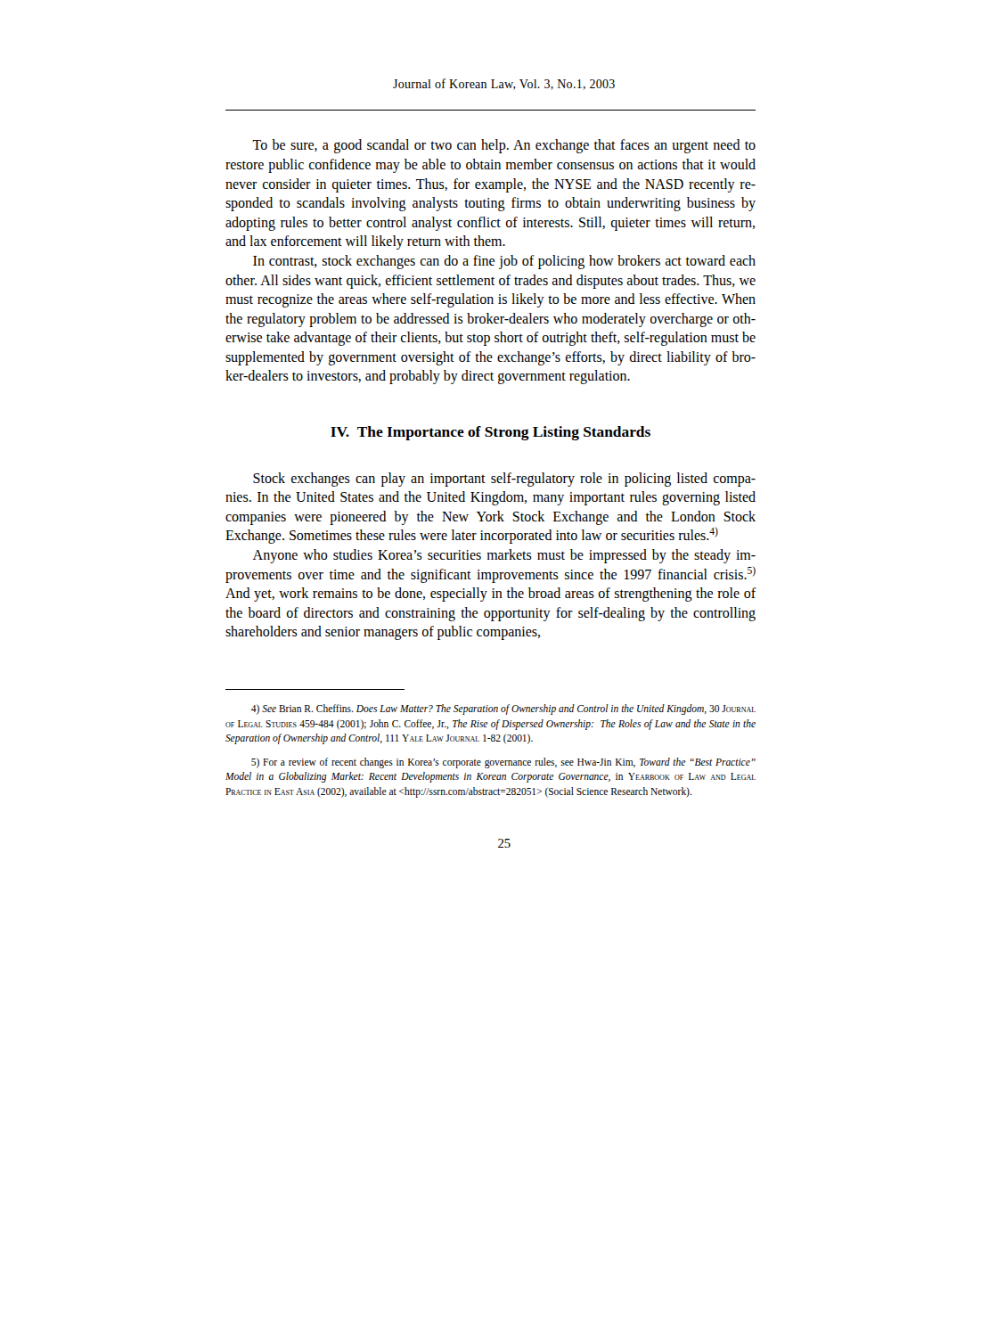Journal of Korean Law, Vol. 3, No.1, 2003
To be sure, a good scandal or two can help. An exchange that faces an urgent need to restore public confidence may be able to obtain member consensus on actions that it would never consider in quieter times. Thus, for example, the NYSE and the NASD recently responded to scandals involving analysts touting firms to obtain underwriting business by adopting rules to better control analyst conflict of interests. Still, quieter times will return, and lax enforcement will likely return with them.
In contrast, stock exchanges can do a fine job of policing how brokers act toward each other. All sides want quick, efficient settlement of trades and disputes about trades. Thus, we must recognize the areas where self-regulation is likely to be more and less effective. When the regulatory problem to be addressed is broker-dealers who moderately overcharge or otherwise take advantage of their clients, but stop short of outright theft, self-regulation must be supplemented by government oversight of the exchange’s efforts, by direct liability of broker-dealers to investors, and probably by direct government regulation.
IV. The Importance of Strong Listing Standards
Stock exchanges can play an important self-regulatory role in policing listed companies. In the United States and the United Kingdom, many important rules governing listed companies were pioneered by the New York Stock Exchange and the London Stock Exchange. Sometimes these rules were later incorporated into law or securities rules.4)
Anyone who studies Korea’s securities markets must be impressed by the steady improvements over time and the significant improvements since the 1997 financial crisis.5) And yet, work remains to be done, especially in the broad areas of strengthening the role of the board of directors and constraining the opportunity for self-dealing by the controlling shareholders and senior managers of public companies,
4) See Brian R. Cheffins. Does Law Matter? The Separation of Ownership and Control in the United Kingdom, 30 Journal of Legal Studies 459-484 (2001); John C. Coffee, Jr., The Rise of Dispersed Ownership: The Roles of Law and the State in the Separation of Ownership and Control, 111 Yale Law Journal 1-82 (2001).
5) For a review of recent changes in Korea’s corporate governance rules, see Hwa-Jin Kim, Toward the “Best Practice” Model in a Globalizing Market: Recent Developments in Korean Corporate Governance, in Yearbook of Law and Legal Practice in East Asia (2002), available at <http://ssrn.com/abstract=282051> (Social Science Research Network).
25